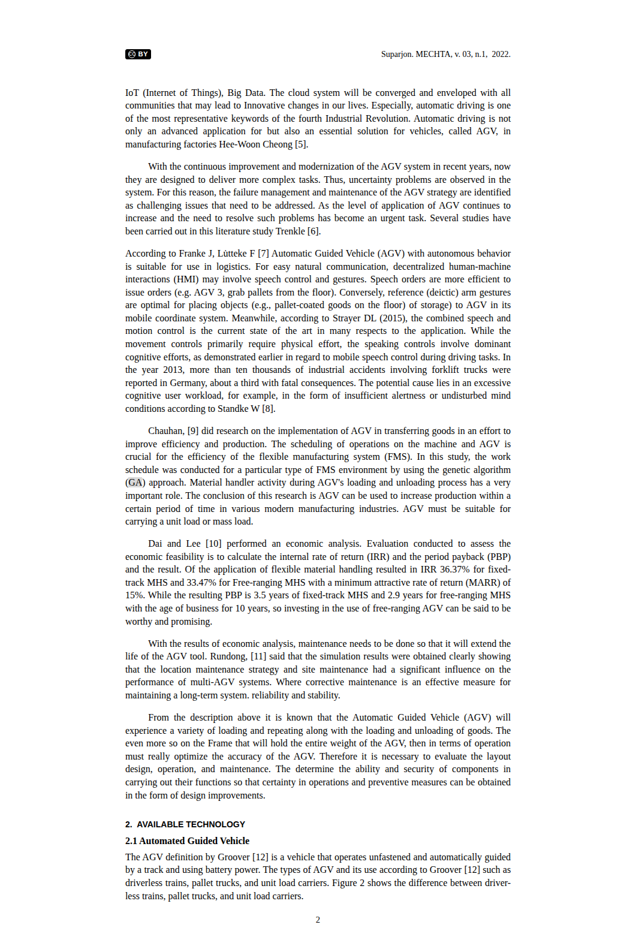cc BY
Suparjon. MECHTA, v. 03, n.1, 2022.
IoT (Internet of Things), Big Data. The cloud system will be converged and enveloped with all communities that may lead to Innovative changes in our lives. Especially, automatic driving is one of the most representative keywords of the fourth Industrial Revolution. Automatic driving is not only an advanced application for but also an essential solution for vehicles, called AGV, in manufacturing factories Hee-Woon Cheong [5].
With the continuous improvement and modernization of the AGV system in recent years, now they are designed to deliver more complex tasks. Thus, uncertainty problems are observed in the system. For this reason, the failure management and maintenance of the AGV strategy are identified as challenging issues that need to be addressed. As the level of application of AGV continues to increase and the need to resolve such problems has become an urgent task. Several studies have been carried out in this literature study Trenkle [6].
According to Franke J, Lu̇tteke F [7] Automatic Guided Vehicle (AGV) with autonomous behavior is suitable for use in logistics. For easy natural communication, decentralized human-machine interactions (HMI) may involve speech control and gestures. Speech orders are more efficient to issue orders (e.g. AGV 3, grab pallets from the floor). Conversely, reference (deictic) arm gestures are optimal for placing objects (e.g., pallet-coated goods on the floor) of storage) to AGV in its mobile coordinate system. Meanwhile, according to Strayer DL (2015), the combined speech and motion control is the current state of the art in many respects to the application. While the movement controls primarily require physical effort, the speaking controls involve dominant cognitive efforts, as demonstrated earlier in regard to mobile speech control during driving tasks. In the year 2013, more than ten thousands of industrial accidents involving forklift trucks were reported in Germany, about a third with fatal consequences. The potential cause lies in an excessive cognitive user workload, for example, in the form of insufficient alertness or undisturbed mind conditions according to Standke W [8].
Chauhan, [9] did research on the implementation of AGV in transferring goods in an effort to improve efficiency and production. The scheduling of operations on the machine and AGV is crucial for the efficiency of the flexible manufacturing system (FMS). In this study, the work schedule was conducted for a particular type of FMS environment by using the genetic algorithm (GA) approach. Material handler activity during AGV's loading and unloading process has a very important role. The conclusion of this research is AGV can be used to increase production within a certain period of time in various modern manufacturing industries. AGV must be suitable for carrying a unit load or mass load.
Dai and Lee [10] performed an economic analysis. Evaluation conducted to assess the economic feasibility is to calculate the internal rate of return (IRR) and the period payback (PBP) and the result. Of the application of flexible material handling resulted in IRR 36.37% for fixed-track MHS and 33.47% for Free-ranging MHS with a minimum attractive rate of return (MARR) of 15%. While the resulting PBP is 3.5 years of fixed-track MHS and 2.9 years for free-ranging MHS with the age of business for 10 years, so investing in the use of free-ranging AGV can be said to be worthy and promising.
With the results of economic analysis, maintenance needs to be done so that it will extend the life of the AGV tool. Rundong, [11] said that the simulation results were obtained clearly showing that the location maintenance strategy and site maintenance had a significant influence on the performance of multi-AGV systems. Where corrective maintenance is an effective measure for maintaining a long-term system. reliability and stability.
From the description above it is known that the Automatic Guided Vehicle (AGV) will experience a variety of loading and repeating along with the loading and unloading of goods. The even more so on the Frame that will hold the entire weight of the AGV, then in terms of operation must really optimize the accuracy of the AGV. Therefore it is necessary to evaluate the layout design, operation, and maintenance. The determine the ability and security of components in carrying out their functions so that certainty in operations and preventive measures can be obtained in the form of design improvements.
2. AVAILABLE TECHNOLOGY
2.1 Automated Guided Vehicle
The AGV definition by Groover [12] is a vehicle that operates unfastened and automatically guided by a track and using battery power. The types of AGV and its use according to Groover [12] such as driverless trains, pallet trucks, and unit load carriers. Figure 2 shows the difference between driver-less trains, pallet trucks, and unit load carriers.
2